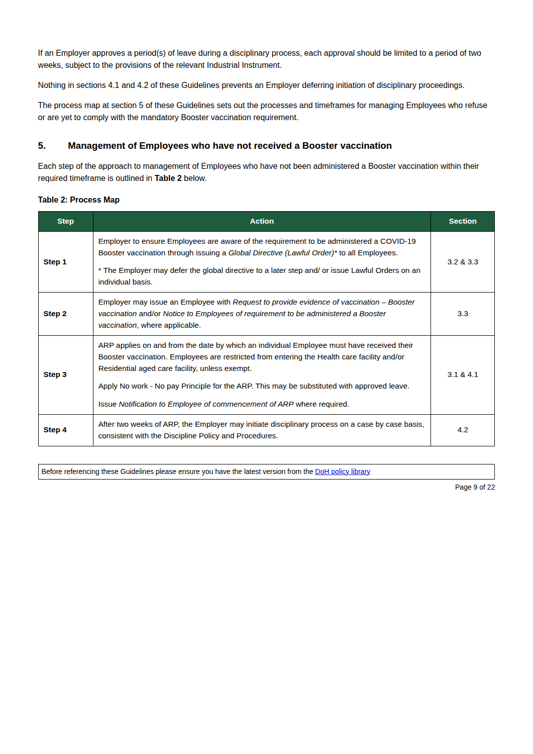If an Employer approves a period(s) of leave during a disciplinary process, each approval should be limited to a period of two weeks, subject to the provisions of the relevant Industrial Instrument.
Nothing in sections 4.1 and 4.2 of these Guidelines prevents an Employer deferring initiation of disciplinary proceedings.
The process map at section 5 of these Guidelines sets out the processes and timeframes for managing Employees who refuse or are yet to comply with the mandatory Booster vaccination requirement.
5. Management of Employees who have not received a Booster vaccination
Each step of the approach to management of Employees who have not been administered a Booster vaccination within their required timeframe is outlined in Table 2 below.
Table 2: Process Map
| Step | Action | Section |
| --- | --- | --- |
| Step 1 | Employer to ensure Employees are aware of the requirement to be administered a COVID-19 Booster vaccination through issuing a Global Directive (Lawful Order)* to all Employees. * The Employer may defer the global directive to a later step and/ or issue Lawful Orders on an individual basis. | 3.2 & 3.3 |
| Step 2 | Employer may issue an Employee with Request to provide evidence of vaccination – Booster vaccination and/or Notice to Employees of requirement to be administered a Booster vaccination , where applicable. | 3.3 |
| Step 3 | ARP applies on and from the date by which an individual Employee must have received their Booster vaccination. Employees are restricted from entering the Health care facility and/or Residential aged care facility, unless exempt. Apply No work - No pay Principle for the ARP. This may be substituted with approved leave. Issue Notification to Employee of commencement of ARP where required. | 3.1 & 4.1 |
| Step 4 | After two weeks of ARP, the Employer may initiate disciplinary process on a case by case basis, consistent with the Discipline Policy and Procedures. | 4.2 |
Before referencing these Guidelines please ensure you have the latest version from the DoH policy library
Page 9 of 22